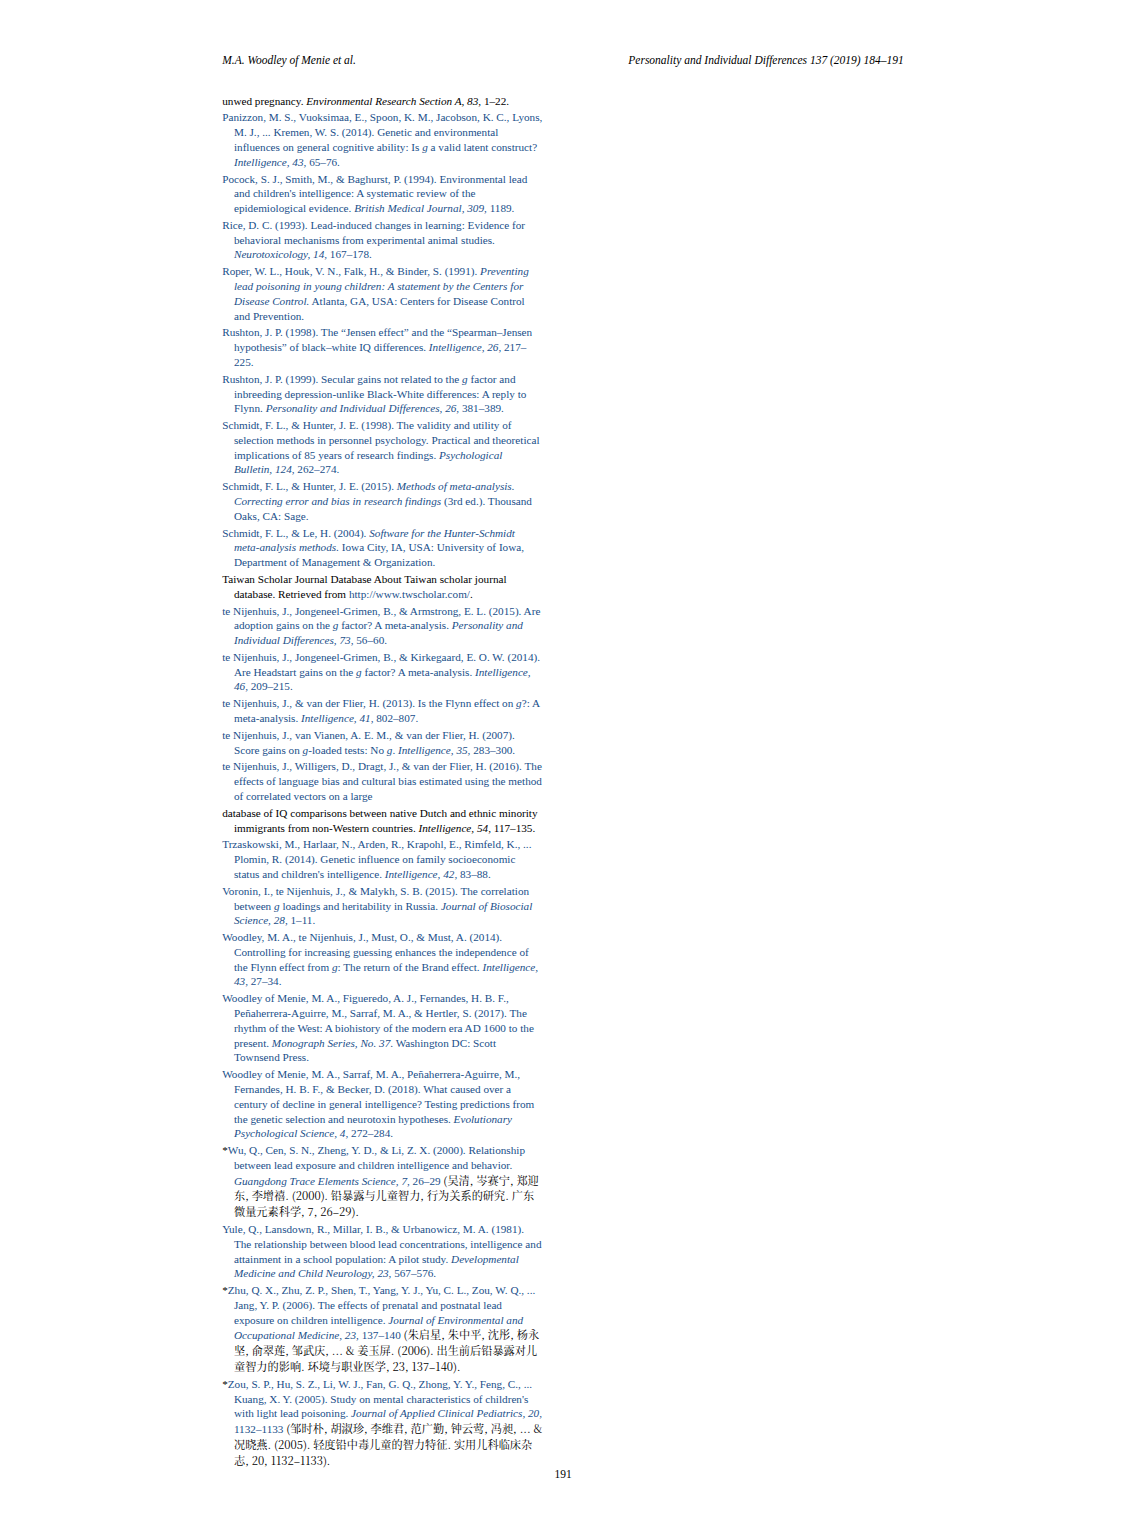M.A. Woodley of Menie et al.
Personality and Individual Differences 137 (2019) 184–191
unwed pregnancy. Environmental Research Section A, 83, 1–22.
Panizzon, M. S., Vuoksimaa, E., Spoon, K. M., Jacobson, K. C., Lyons, M. J., ... Kremen, W. S. (2014). Genetic and environmental influences on general cognitive ability: Is g a valid latent construct? Intelligence, 43, 65–76.
Pocock, S. J., Smith, M., & Baghurst, P. (1994). Environmental lead and children's intelligence: A systematic review of the epidemiological evidence. British Medical Journal, 309, 1189.
Rice, D. C. (1993). Lead-induced changes in learning: Evidence for behavioral mechanisms from experimental animal studies. Neurotoxicology, 14, 167–178.
Roper, W. L., Houk, V. N., Falk, H., & Binder, S. (1991). Preventing lead poisoning in young children: A statement by the Centers for Disease Control. Atlanta, GA, USA: Centers for Disease Control and Prevention.
Rushton, J. P. (1998). The “Jensen effect” and the “Spearman–Jensen hypothesis” of black–white IQ differences. Intelligence, 26, 217–225.
Rushton, J. P. (1999). Secular gains not related to the g factor and inbreeding depression-unlike Black-White differences: A reply to Flynn. Personality and Individual Differences, 26, 381–389.
Schmidt, F. L., & Hunter, J. E. (1998). The validity and utility of selection methods in personnel psychology. Practical and theoretical implications of 85 years of research findings. Psychological Bulletin, 124, 262–274.
Schmidt, F. L., & Hunter, J. E. (2015). Methods of meta-analysis. Correcting error and bias in research findings (3rd ed.). Thousand Oaks, CA: Sage.
Schmidt, F. L., & Le, H. (2004). Software for the Hunter-Schmidt meta-analysis methods. Iowa City, IA, USA: University of Iowa, Department of Management & Organization.
Taiwan Scholar Journal Database About Taiwan scholar journal database. Retrieved from http://www.twscholar.com/.
te Nijenhuis, J., Jongeneel-Grimen, B., & Armstrong, E. L. (2015). Are adoption gains on the g factor? A meta-analysis. Personality and Individual Differences, 73, 56–60.
te Nijenhuis, J., Jongeneel-Grimen, B., & Kirkegaard, E. O. W. (2014). Are Headstart gains on the g factor? A meta-analysis. Intelligence, 46, 209–215.
te Nijenhuis, J., & van der Flier, H. (2013). Is the Flynn effect on g?: A meta-analysis. Intelligence, 41, 802–807.
te Nijenhuis, J., van Vianen, A. E. M., & van der Flier, H. (2007). Score gains on g-loaded tests: No g. Intelligence, 35, 283–300.
te Nijenhuis, J., Willigers, D., Dragt, J., & van der Flier, H. (2016). The effects of language bias and cultural bias estimated using the method of correlated vectors on a large
database of IQ comparisons between native Dutch and ethnic minority immigrants from non-Western countries. Intelligence, 54, 117–135.
Trzaskowski, M., Harlaar, N., Arden, R., Krapohl, E., Rimfeld, K., ... Plomin, R. (2014). Genetic influence on family socioeconomic status and children's intelligence. Intelligence, 42, 83–88.
Voronin, I., te Nijenhuis, J., & Malykh, S. B. (2015). The correlation between g loadings and heritability in Russia. Journal of Biosocial Science, 28, 1–11.
Woodley, M. A., te Nijenhuis, J., Must, O., & Must, A. (2014). Controlling for increasing guessing enhances the independence of the Flynn effect from g: The return of the Brand effect. Intelligence, 43, 27–34.
Woodley of Menie, M. A., Figueredo, A. J., Fernandes, H. B. F., Peñaherrera-Aguirre, M., Sarraf, M. A., & Hertler, S. (2017). The rhythm of the West: A biohistory of the modern era AD 1600 to the present. Monograph Series, No. 37. Washington DC: Scott Townsend Press.
Woodley of Menie, M. A., Sarraf, M. A., Peñaherrera-Aguirre, M., Fernandes, H. B. F., & Becker, D. (2018). What caused over a century of decline in general intelligence? Testing predictions from the genetic selection and neurotoxin hypotheses. Evolutionary Psychological Science, 4, 272–284.
*Wu, Q., Cen, S. N., Zheng, Y. D., & Li, Z. X. (2000). Relationship between lead exposure and children intelligence and behavior. Guangdong Trace Elements Science, 7, 26–29 (吴清, 岑赛宁, 郑迎东, 李增禧. (2000). 铅暴露与儿童智力, 行为关系的研究. 广东微量元素科学, 7, 26–29).
Yule, Q., Lansdown, R., Millar, I. B., & Urbanowicz, M. A. (1981). The relationship between blood lead concentrations, intelligence and attainment in a school population: A pilot study. Developmental Medicine and Child Neurology, 23, 567–576.
*Zhu, Q. X., Zhu, Z. P., Shen, T., Yang, Y. J., Yu, C. L., Zou, W. Q., ... Jang, Y. P. (2006). The effects of prenatal and postnatal lead exposure on children intelligence. Journal of Environmental and Occupational Medicine, 23, 137–140 (朱启星, 朱中平, 沈彤, 杨永坚, 俞翠莲, 邹武庆, ... & 姜玉屏. (2006). 出生前后铅暴露对儿童智力的影响. 环境与职业医学, 23, 137–140).
*Zou, S. P., Hu, S. Z., Li, W. J., Fan, G. Q., Zhong, Y. Y., Feng, C., ... Kuang, X. Y. (2005). Study on mental characteristics of children's with light lead poisoning. Journal of Applied Clinical Pediatrics, 20, 1132–1133 (邹时朴, 胡淑珍, 李维君, 范广勤, 钟云莺, 冯昶, ... & 况晓燕. (2005). 轻度铅中毒儿童的智力特征. 实用儿科临床杂志, 20, 1132–1133).
191